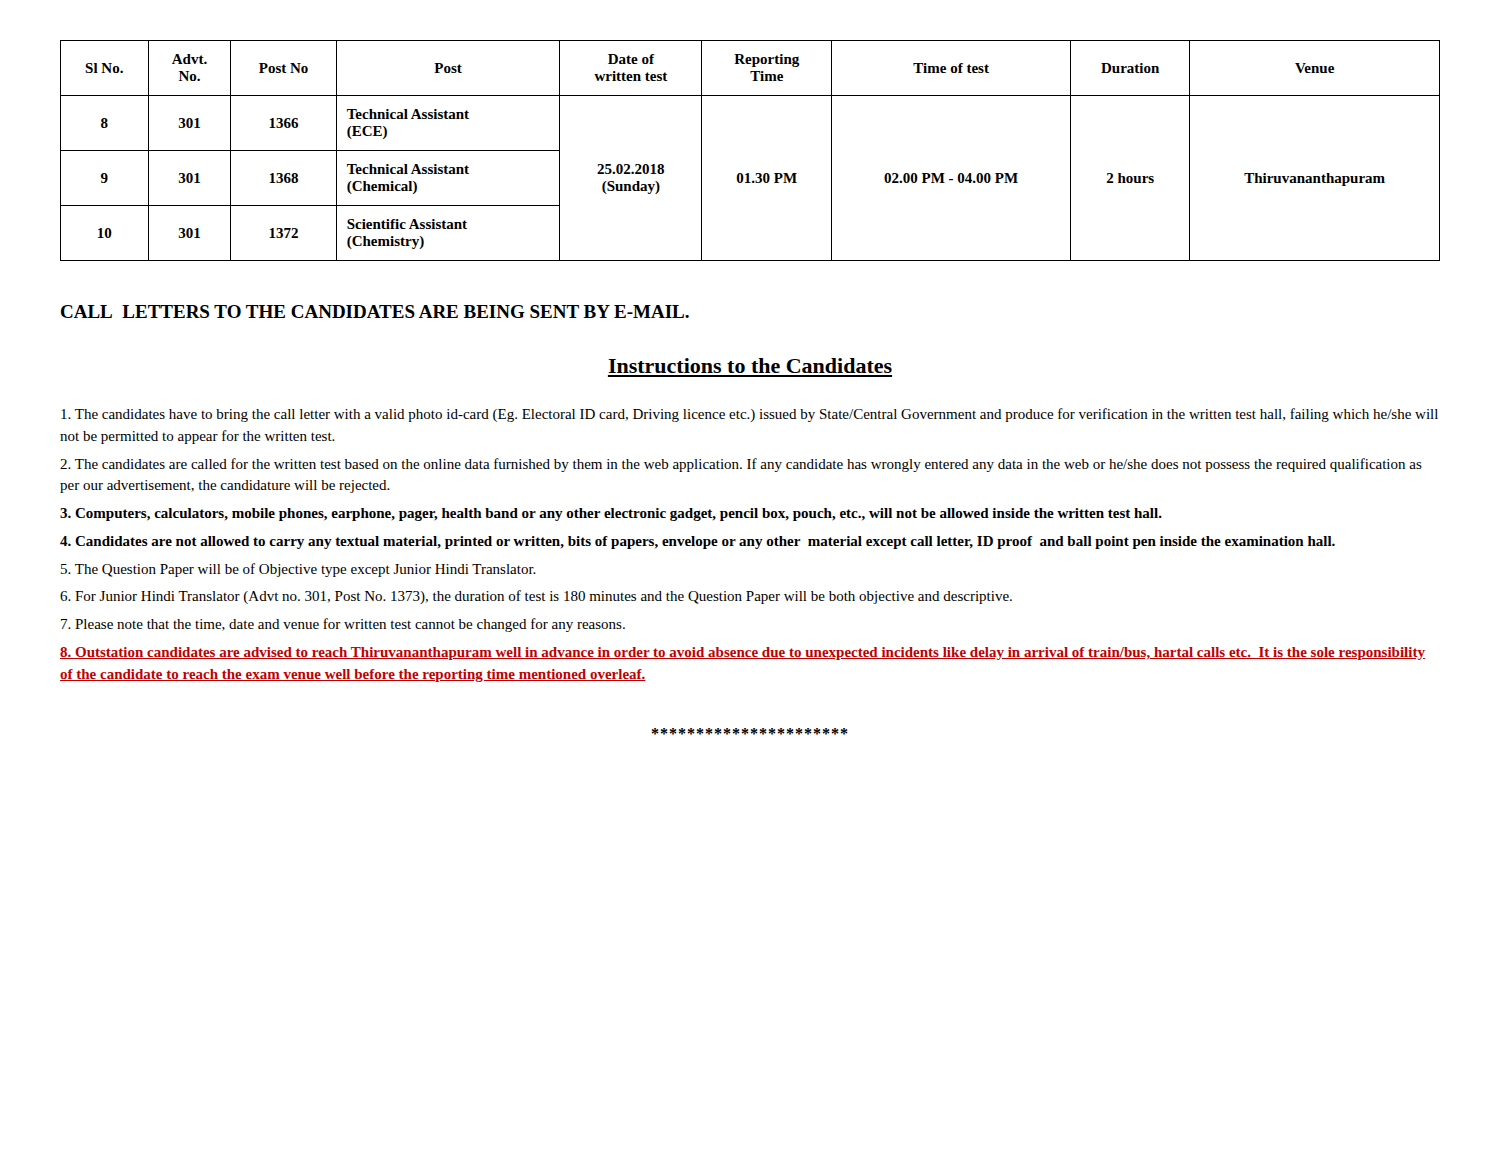| Sl No. | Advt. No. | Post No | Post | Date of written test | Reporting Time | Time of test | Duration | Venue |
| --- | --- | --- | --- | --- | --- | --- | --- | --- |
| 8 | 301 | 1366 | Technical Assistant (ECE) | 25.02.2018 (Sunday) | 01.30 PM | 02.00 PM - 04.00 PM | 2 hours | Thiruvananthapuram |
| 9 | 301 | 1368 | Technical Assistant (Chemical) |
| 10 | 301 | 1372 | Scientific Assistant (Chemistry) |
CALL LETTERS TO THE CANDIDATES ARE BEING SENT BY E-MAIL.
Instructions to the Candidates
1. The candidates have to bring the call letter with a valid photo id-card (Eg. Electoral ID card, Driving licence etc.) issued by State/Central Government and produce for verification in the written test hall, failing which he/she will not be permitted to appear for the written test.
2. The candidates are called for the written test based on the online data furnished by them in the web application. If any candidate has wrongly entered any data in the web or he/she does not possess the required qualification as per our advertisement, the candidature will be rejected.
3. Computers, calculators, mobile phones, earphone, pager, health band or any other electronic gadget, pencil box, pouch, etc., will not be allowed inside the written test hall.
4. Candidates are not allowed to carry any textual material, printed or written, bits of papers, envelope or any other material except call letter, ID proof and ball point pen inside the examination hall.
5. The Question Paper will be of Objective type except Junior Hindi Translator.
6. For Junior Hindi Translator (Advt no. 301, Post No. 1373), the duration of test is 180 minutes and the Question Paper will be both objective and descriptive.
7. Please note that the time, date and venue for written test cannot be changed for any reasons.
8. Outstation candidates are advised to reach Thiruvananthapuram well in advance in order to avoid absence due to unexpected incidents like delay in arrival of train/bus, hartal calls etc. It is the sole responsibility of the candidate to reach the exam venue well before the reporting time mentioned overleaf.
**********************